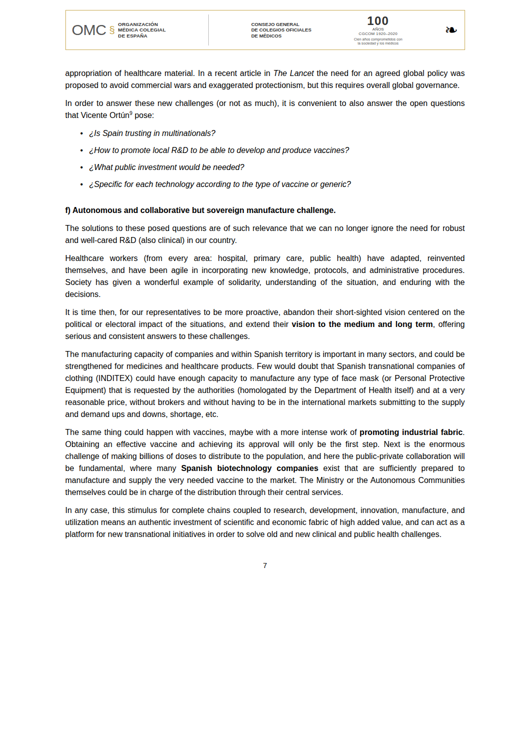OMC § Organización
Médica Colegial
de España
Consejo General
de Colegios Oficiales
de Médicos
100
AÑOS
CGCOM 1920–2020
Cien años comprometidos con
la sociedad y los médicos
❧
appropriation of healthcare material. In a recent article in The Lancet the need for an agreed global policy was proposed to avoid commercial wars and exaggerated protectionism, but this requires overall global governance.
In order to answer these new challenges (or not as much), it is convenient to also answer the open questions that Vicente Ortún9 pose:
¿Is Spain trusting in multinationals?
¿How to promote local R&D to be able to develop and produce vaccines?
¿What public investment would be needed?
¿Specific for each technology according to the type of vaccine or generic?
f) Autonomous and collaborative but sovereign manufacture challenge.
The solutions to these posed questions are of such relevance that we can no longer ignore the need for robust and well-cared R&D (also clinical) in our country.
Healthcare workers (from every area: hospital, primary care, public health) have adapted, reinvented themselves, and have been agile in incorporating new knowledge, protocols, and administrative procedures. Society has given a wonderful example of solidarity, understanding of the situation, and enduring with the decisions.
It is time then, for our representatives to be more proactive, abandon their short-sighted vision centered on the political or electoral impact of the situations, and extend their vision to the medium and long term, offering serious and consistent answers to these challenges.
The manufacturing capacity of companies and within Spanish territory is important in many sectors, and could be strengthened for medicines and healthcare products. Few would doubt that Spanish transnational companies of clothing (INDITEX) could have enough capacity to manufacture any type of face mask (or Personal Protective Equipment) that is requested by the authorities (homologated by the Department of Health itself) and at a very reasonable price, without brokers and without having to be in the international markets submitting to the supply and demand ups and downs, shortage, etc.
The same thing could happen with vaccines, maybe with a more intense work of promoting industrial fabric. Obtaining an effective vaccine and achieving its approval will only be the first step. Next is the enormous challenge of making billions of doses to distribute to the population, and here the public-private collaboration will be fundamental, where many Spanish biotechnology companies exist that are sufficiently prepared to manufacture and supply the very needed vaccine to the market. The Ministry or the Autonomous Communities themselves could be in charge of the distribution through their central services.
In any case, this stimulus for complete chains coupled to research, development, innovation, manufacture, and utilization means an authentic investment of scientific and economic fabric of high added value, and can act as a platform for new transnational initiatives in order to solve old and new clinical and public health challenges.
7